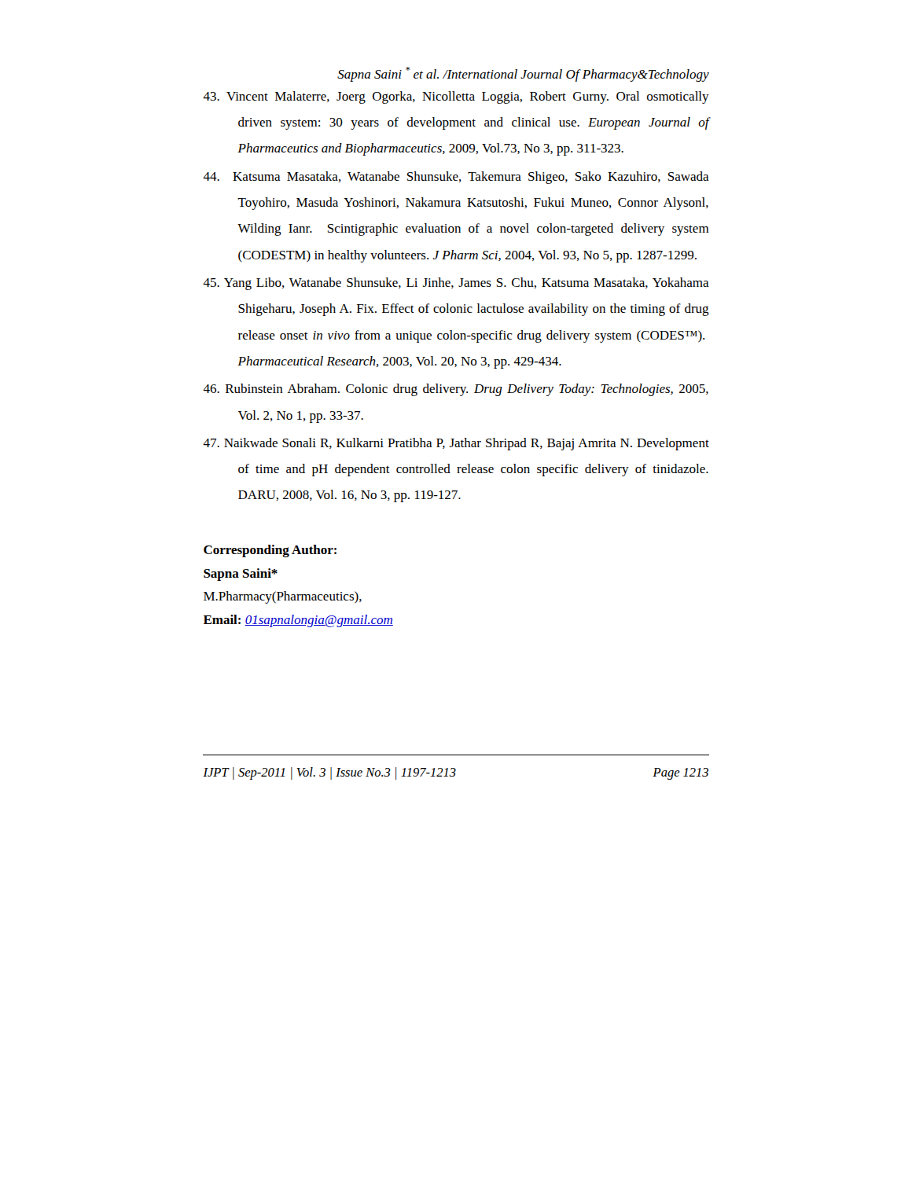Sapna Saini * et al. /International Journal Of Pharmacy&Technology
43. Vincent Malaterre, Joerg Ogorka, Nicolletta Loggia, Robert Gurny. Oral osmotically driven system: 30 years of development and clinical use. European Journal of Pharmaceutics and Biopharmaceutics, 2009, Vol.73, No 3, pp. 311-323.
44. Katsuma Masataka, Watanabe Shunsuke, Takemura Shigeo, Sako Kazuhiro, Sawada Toyohiro, Masuda Yoshinori, Nakamura Katsutoshi, Fukui Muneo, Connor Alysonl, Wilding Ianr. Scintigraphic evaluation of a novel colon-targeted delivery system (CODESTM) in healthy volunteers. J Pharm Sci, 2004, Vol. 93, No 5, pp. 1287-1299.
45. Yang Libo, Watanabe Shunsuke, Li Jinhe, James S. Chu, Katsuma Masataka, Yokahama Shigeharu, Joseph A. Fix. Effect of colonic lactulose availability on the timing of drug release onset in vivo from a unique colon-specific drug delivery system (CODES™). Pharmaceutical Research, 2003, Vol. 20, No 3, pp. 429-434.
46. Rubinstein Abraham. Colonic drug delivery. Drug Delivery Today: Technologies, 2005, Vol. 2, No 1, pp. 33-37.
47. Naikwade Sonali R, Kulkarni Pratibha P, Jathar Shripad R, Bajaj Amrita N. Development of time and pH dependent controlled release colon specific delivery of tinidazole. DARU, 2008, Vol. 16, No 3, pp. 119-127.
Corresponding Author:
Sapna Saini*
M.Pharmacy(Pharmaceutics),
Email: 01sapnalongia@gmail.com
IJPT | Sep-2011 | Vol. 3 | Issue No.3 | 1197-1213
Page 1213